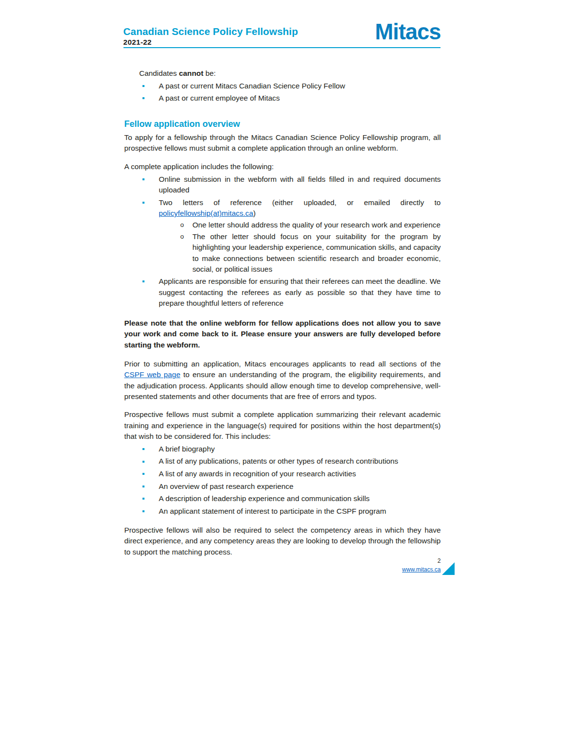Canadian Science Policy Fellowship 2021-22
Mitacs
Candidates cannot be:
A past or current Mitacs Canadian Science Policy Fellow
A past or current employee of Mitacs
Fellow application overview
To apply for a fellowship through the Mitacs Canadian Science Policy Fellowship program, all prospective fellows must submit a complete application through an online webform.
A complete application includes the following:
Online submission in the webform with all fields filled in and required documents uploaded
Two letters of reference (either uploaded, or emailed directly to policyfellowship(at)mitacs.ca)
One letter should address the quality of your research work and experience
The other letter should focus on your suitability for the program by highlighting your leadership experience, communication skills, and capacity to make connections between scientific research and broader economic, social, or political issues
Applicants are responsible for ensuring that their referees can meet the deadline. We suggest contacting the referees as early as possible so that they have time to prepare thoughtful letters of reference
Please note that the online webform for fellow applications does not allow you to save your work and come back to it. Please ensure your answers are fully developed before starting the webform.
Prior to submitting an application, Mitacs encourages applicants to read all sections of the CSPF web page to ensure an understanding of the program, the eligibility requirements, and the adjudication process. Applicants should allow enough time to develop comprehensive, well-presented statements and other documents that are free of errors and typos.
Prospective fellows must submit a complete application summarizing their relevant academic training and experience in the language(s) required for positions within the host department(s) that wish to be considered for. This includes:
A brief biography
A list of any publications, patents or other types of research contributions
A list of any awards in recognition of your research activities
An overview of past research experience
A description of leadership experience and communication skills
An applicant statement of interest to participate in the CSPF program
Prospective fellows will also be required to select the competency areas in which they have direct experience, and any competency areas they are looking to develop through the fellowship to support the matching process.
2
www.mitacs.ca